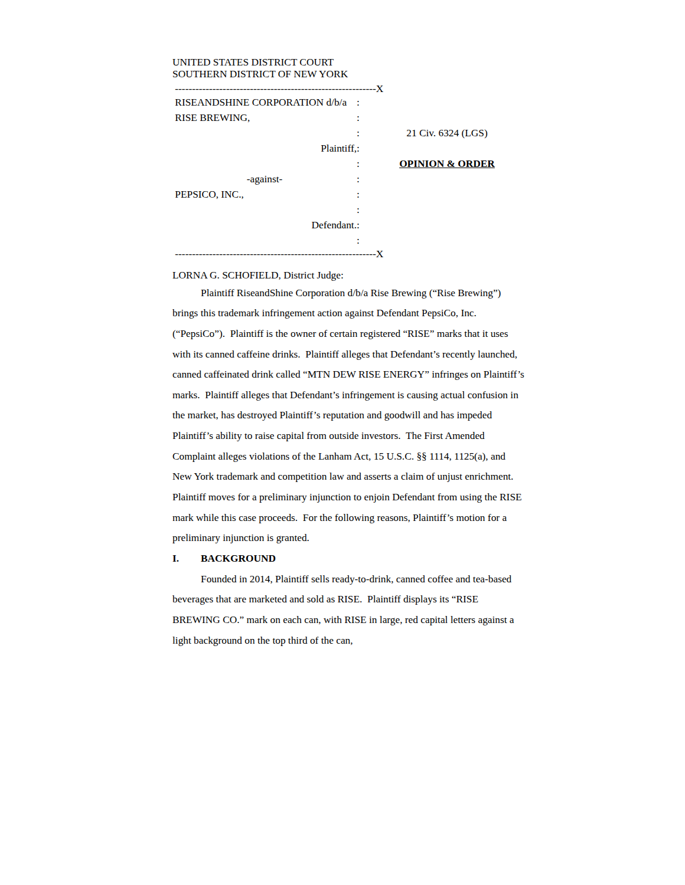UNITED STATES DISTRICT COURT
SOUTHERN DISTRICT OF NEW YORK
-----------------------------------------------------------X
| RISEANDSHINE CORPORATION d/b/a | : | |
| RISE BREWING, | : | |
| | : | 21 Civ. 6324 (LGS) |
| Plaintiff, | : | |
| | : | OPINION & ORDER |
| -against- | : | |
| PEPSICO, INC., | : | |
| | : | |
| Defendant. | : | |
| | : | |
-----------------------------------------------------------X
LORNA G. SCHOFIELD, District Judge:
Plaintiff RiseandShine Corporation d/b/a Rise Brewing (“Rise Brewing”) brings this trademark infringement action against Defendant PepsiCo, Inc. (“PepsiCo”). Plaintiff is the owner of certain registered “RISE” marks that it uses with its canned caffeine drinks. Plaintiff alleges that Defendant’s recently launched, canned caffeinated drink called “MTN DEW RISE ENERGY” infringes on Plaintiff’s marks. Plaintiff alleges that Defendant’s infringement is causing actual confusion in the market, has destroyed Plaintiff’s reputation and goodwill and has impeded Plaintiff’s ability to raise capital from outside investors. The First Amended Complaint alleges violations of the Lanham Act, 15 U.S.C. §§ 1114, 1125(a), and New York trademark and competition law and asserts a claim of unjust enrichment. Plaintiff moves for a preliminary injunction to enjoin Defendant from using the RISE mark while this case proceeds. For the following reasons, Plaintiff’s motion for a preliminary injunction is granted.
I.
BACKGROUND
Founded in 2014, Plaintiff sells ready-to-drink, canned coffee and tea-based beverages that are marketed and sold as RISE. Plaintiff displays its “RISE BREWING CO.” mark on each can, with RISE in large, red capital letters against a light background on the top third of the can,